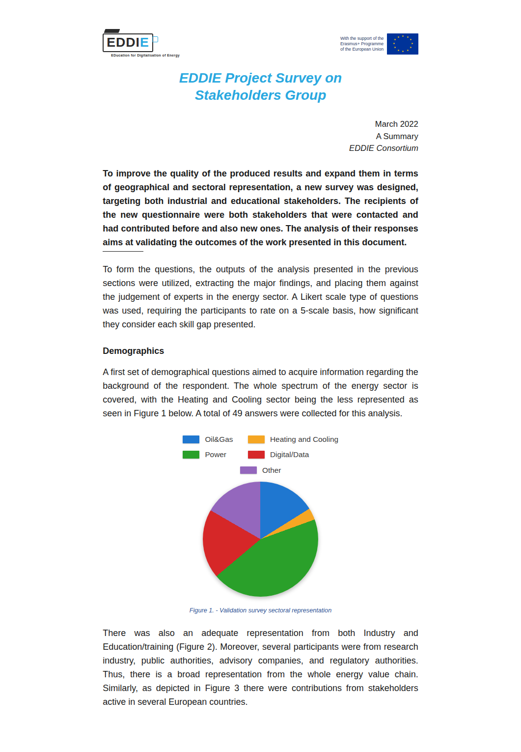ED DI E
EDucation for Digitalisation of Energy
With the support of the
Erasmus+ Programme
of the European Union
★ ★ ★ ★ ★ ★ ★ ★ ★ ★ ★ ★
EDDIE Project Survey on
Stakeholders Group
March 2022
A Summary
EDDIE Consortium
To improve the quality of the produced results and expand them in terms of geographical and sectoral representation, a new survey was designed, targeting both industrial and educational stakeholders. The recipients of the new questionnaire were both stakeholders that were contacted and had contributed before and also new ones. The analysis of their responses aims at validating the outcomes of the work presented in this document.
To form the questions, the outputs of the analysis presented in the previous sections were utilized, extracting the major findings, and placing them against the judgement of experts in the energy sector. A Likert scale type of questions was used, requiring the participants to rate on a 5-scale basis, how significant they consider each skill gap presented.
Demographics
A first set of demographical questions aimed to acquire information regarding the background of the respondent. The whole spectrum of the energy sector is covered, with the Heating and Cooling sector being the less represented as seen in Figure 1 below. A total of 49 answers were collected for this analysis.
Oil&Gas
Heating and Cooling
Power
Digital/Data
Other
Figure 1. - Validation survey sectoral representation
There was also an adequate representation from both Industry and Education/training (Figure 2). Moreover, several participants were from research industry, public authorities, advisory companies, and regulatory authorities. Thus, there is a broad representation from the whole energy value chain. Similarly, as depicted in Figure 3 there were contributions from stakeholders active in several European countries.